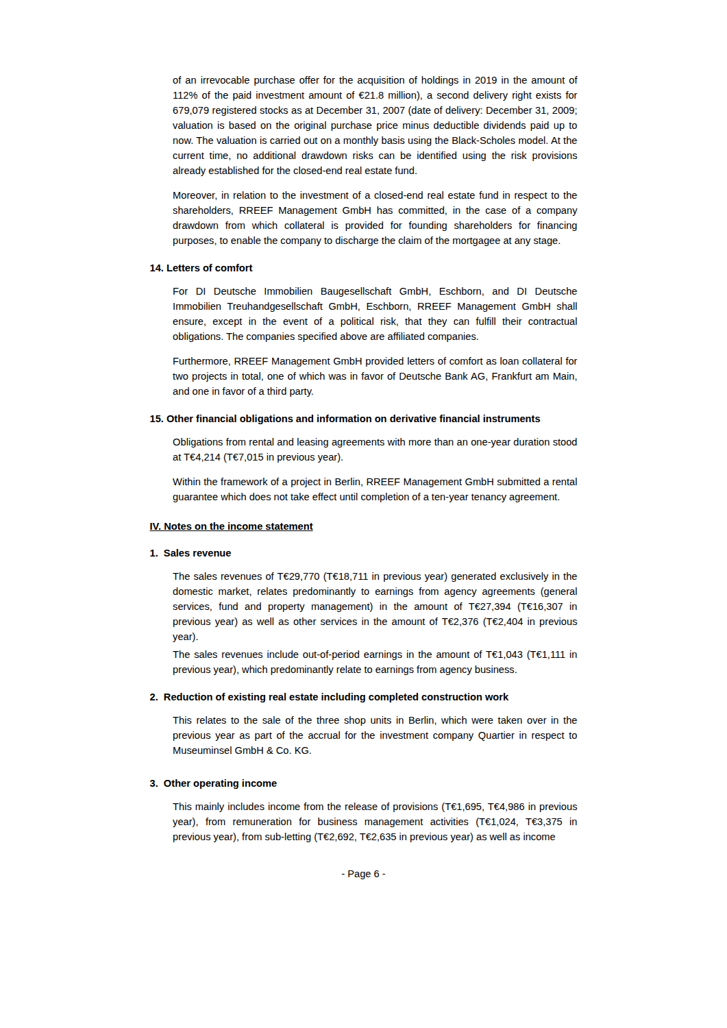of an irrevocable purchase offer for the acquisition of holdings in 2019 in the amount of 112% of the paid investment amount of €21.8 million), a second delivery right exists for 679,079 registered stocks as at December 31, 2007 (date of delivery: December 31, 2009; valuation is based on the original purchase price minus deductible dividends paid up to now. The valuation is carried out on a monthly basis using the Black-Scholes model. At the current time, no additional drawdown risks can be identified using the risk provisions already established for the closed-end real estate fund.
Moreover, in relation to the investment of a closed-end real estate fund in respect to the shareholders, RREEF Management GmbH has committed, in the case of a company drawdown from which collateral is provided for founding shareholders for financing purposes, to enable the company to discharge the claim of the mortgagee at any stage.
14. Letters of comfort
For DI Deutsche Immobilien Baugesellschaft GmbH, Eschborn, and DI Deutsche Immobilien Treuhandgesellschaft GmbH, Eschborn, RREEF Management GmbH shall ensure, except in the event of a political risk, that they can fulfill their contractual obligations. The companies specified above are affiliated companies.
Furthermore, RREEF Management GmbH provided letters of comfort as loan collateral for two projects in total, one of which was in favor of Deutsche Bank AG, Frankfurt am Main, and one in favor of a third party.
15. Other financial obligations and information on derivative financial instruments
Obligations from rental and leasing agreements with more than an one-year duration stood at T€4,214 (T€7,015 in previous year).
Within the framework of a project in Berlin, RREEF Management GmbH submitted a rental guarantee which does not take effect until completion of a ten-year tenancy agreement.
IV. Notes on the income statement
1. Sales revenue
The sales revenues of T€29,770 (T€18,711 in previous year) generated exclusively in the domestic market, relates predominantly to earnings from agency agreements (general services, fund and property management) in the amount of T€27,394 (T€16,307 in previous year) as well as other services in the amount of T€2,376 (T€2,404 in previous year).
The sales revenues include out-of-period earnings in the amount of T€1,043 (T€1,111 in previous year), which predominantly relate to earnings from agency business.
2. Reduction of existing real estate including completed construction work
This relates to the sale of the three shop units in Berlin, which were taken over in the previous year as part of the accrual for the investment company Quartier in respect to Museuminsel GmbH & Co. KG.
3. Other operating income
This mainly includes income from the release of provisions (T€1,695, T€4,986 in previous year), from remuneration for business management activities (T€1,024, T€3,375 in previous year), from sub-letting (T€2,692, T€2,635 in previous year) as well as income
- Page 6 -